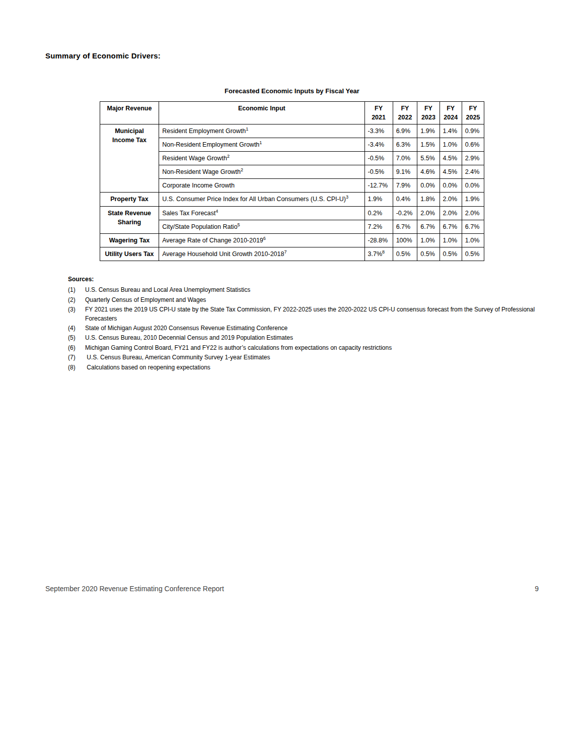Summary of Economic Drivers:
Forecasted Economic Inputs by Fiscal Year
| Major Revenue | Economic Input | FY 2021 | FY 2022 | FY 2023 | FY 2024 | FY 2025 |
| --- | --- | --- | --- | --- | --- | --- |
| Municipal Income Tax | Resident Employment Growth 1 | -3.3% | 6.9% | 1.9% | 1.4% | 0.9% |
| Non-Resident Employment Growth 1 | -3.4% | 6.3% | 1.5% | 1.0% | 0.6% |
| Resident Wage Growth 2 | -0.5% | 7.0% | 5.5% | 4.5% | 2.9% |
| Non-Resident Wage Growth 2 | -0.5% | 9.1% | 4.6% | 4.5% | 2.4% |
| Corporate Income Growth | -12.7% | 7.9% | 0.0% | 0.0% | 0.0% |
| Property Tax | U.S. Consumer Price Index for All Urban Consumers (U.S. CPI-U) 3 | 1.9% | 0.4% | 1.8% | 2.0% | 1.9% |
| State Revenue Sharing | Sales Tax Forecast 4 | 0.2% | -0.2% | 2.0% | 2.0% | 2.0% |
| City/State Population Ratio 5 | 7.2% | 6.7% | 6.7% | 6.7% | 6.7% |
| Wagering Tax | Average Rate of Change 2010-2019 6 | -28.8% | 100% | 1.0% | 1.0% | 1.0% |
| Utility Users Tax | Average Household Unit Growth 2010-2018 7 | 3.7% 8 | 0.5% | 0.5% | 0.5% | 0.5% |
Sources:
U.S. Census Bureau and Local Area Unemployment Statistics
Quarterly Census of Employment and Wages
FY 2021 uses the 2019 US CPI-U state by the State Tax Commission, FY 2022-2025 uses the 2020-2022 US CPI-U consensus forecast from the Survey of Professional Forecasters
State of Michigan August 2020 Consensus Revenue Estimating Conference
U.S. Census Bureau, 2010 Decennial Census and 2019 Population Estimates
Michigan Gaming Control Board, FY21 and FY22 is author’s calculations from expectations on capacity restrictions
U.S. Census Bureau, American Community Survey 1-year Estimates
Calculations based on reopening expectations
September 2020 Revenue Estimating Conference Report
9